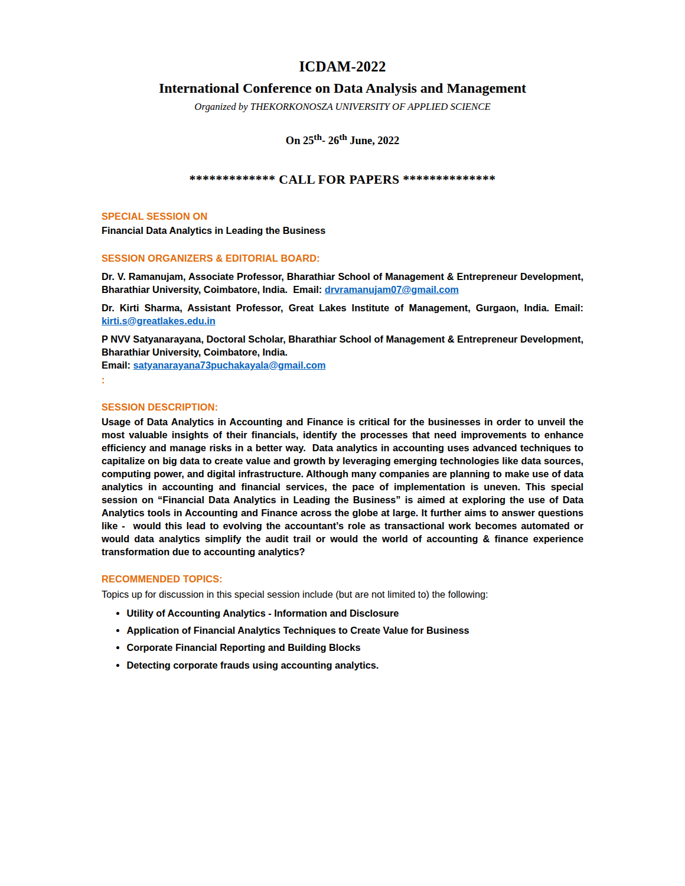ICDAM-2022
International Conference on Data Analysis and Management
Organized by THEKORKONOSZA UNIVERSITY OF APPLIED SCIENCE
On 25th- 26th June, 2022
************* CALL FOR PAPERS **************
Special Session on
Financial Data Analytics in Leading the Business
Session Organizers & Editorial Board:
Dr. V. Ramanujam, Associate Professor, Bharathiar School of Management & Entrepreneur Development, Bharathiar University, Coimbatore, India. Email: drvramanujam07@gmail.com
Dr. Kirti Sharma, Assistant Professor, Great Lakes Institute of Management, Gurgaon, India. Email: kirti.s@greatlakes.edu.in
P NVV Satyanarayana, Doctoral Scholar, Bharathiar School of Management & Entrepreneur Development, Bharathiar University, Coimbatore, India.
Email: satyanarayana73puchakayala@gmail.com
:
Session Description:
Usage of Data Analytics in Accounting and Finance is critical for the businesses in order to unveil the most valuable insights of their financials, identify the processes that need improvements to enhance efficiency and manage risks in a better way. Data analytics in accounting uses advanced techniques to capitalize on big data to create value and growth by leveraging emerging technologies like data sources, computing power, and digital infrastructure. Although many companies are planning to make use of data analytics in accounting and financial services, the pace of implementation is uneven. This special session on “Financial Data Analytics in Leading the Business” is aimed at exploring the use of Data Analytics tools in Accounting and Finance across the globe at large. It further aims to answer questions like - would this lead to evolving the accountant’s role as transactional work becomes automated or would data analytics simplify the audit trail or would the world of accounting & finance experience transformation due to accounting analytics?
Recommended Topics:
Topics up for discussion in this special session include (but are not limited to) the following:
Utility of Accounting Analytics - Information and Disclosure
Application of Financial Analytics Techniques to Create Value for Business
Corporate Financial Reporting and Building Blocks
Detecting corporate frauds using accounting analytics.